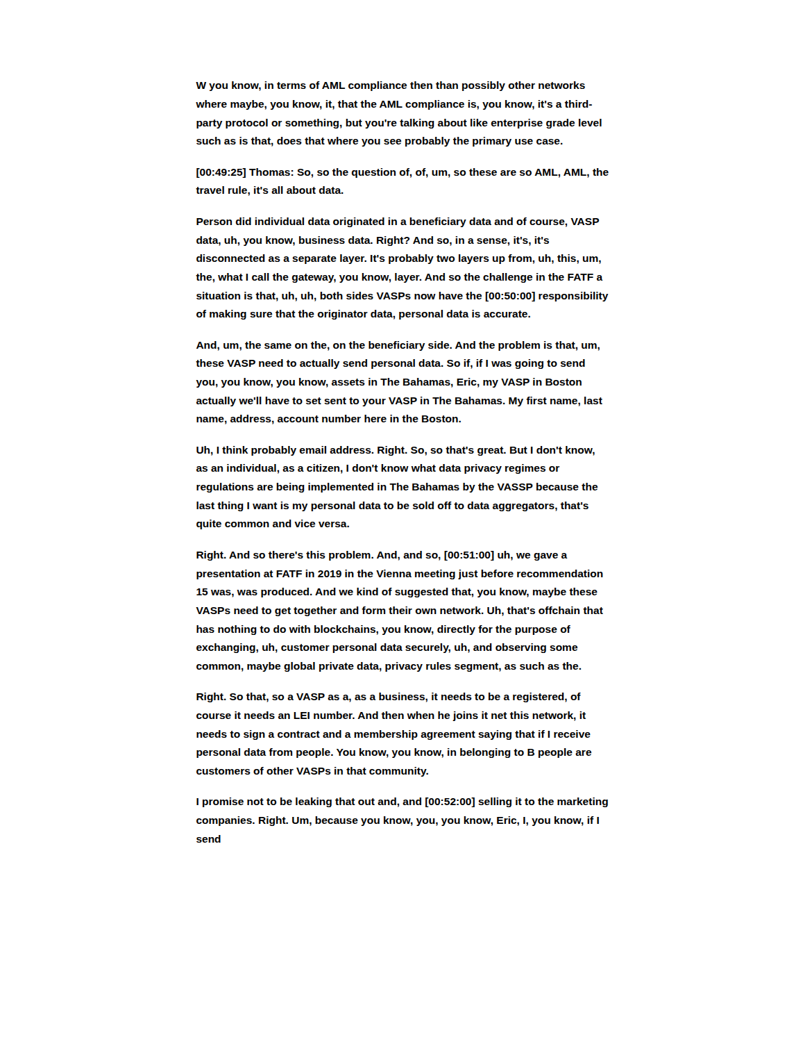W you know, in terms of AML compliance then than possibly other networks where maybe, you know, it, that the AML compliance is, you know, it's a third-party protocol or something, but you're talking about like enterprise grade level such as is that, does that where you see probably the primary use case.
[00:49:25] Thomas: So, so the question of, of, um, so these are so AML, AML, the travel rule, it's all about data.
Person did individual data originated in a beneficiary data and of course, VASP data, uh, you know, business data. Right? And so, in a sense, it's, it's disconnected as a separate layer. It's probably two layers up from, uh, this, um, the, what I call the gateway, you know, layer. And so the challenge in the FATF a situation is that, uh, uh, both sides VASPs now have the [00:50:00] responsibility of making sure that the originator data, personal data is accurate.
And, um, the same on the, on the beneficiary side. And the problem is that, um, these VASP need to actually send personal data. So if, if I was going to send you, you know, you know, assets in The Bahamas, Eric, my VASP in Boston actually we'll have to set sent to your VASP in The Bahamas. My first name, last name, address, account number here in the Boston.
Uh, I think probably email address. Right. So, so that's great. But I don't know, as an individual, as a citizen, I don't know what data privacy regimes or regulations are being implemented in The Bahamas by the VASSP because the last thing I want is my personal data to be sold off to data aggregators, that's quite common and vice versa.
Right. And so there's this problem. And, and so, [00:51:00] uh, we gave a presentation at FATF in 2019 in the Vienna meeting just before recommendation 15 was, was produced. And we kind of suggested that, you know, maybe these VASPs need to get together and form their own network. Uh, that's offchain that has nothing to do with blockchains, you know, directly for the purpose of exchanging, uh, customer personal data securely, uh, and observing some common, maybe global private data, privacy rules segment, as such as the.
Right. So that, so a VASP as a, as a business, it needs to be a registered, of course it needs an LEI number. And then when he joins it net this network, it needs to sign a contract and a membership agreement saying that if I receive personal data from people. You know, you know, in belonging to B people are customers of other VASPs in that community.
I promise not to be leaking that out and, and [00:52:00] selling it to the marketing companies. Right. Um, because you know, you, you know, Eric, I, you know, if I send